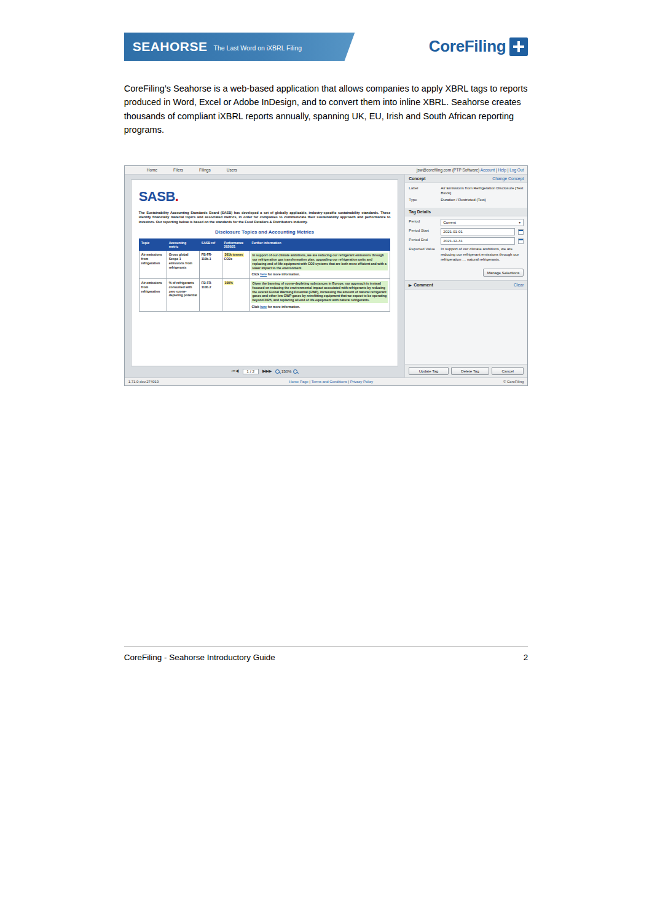SEAHORSE The Last Word on iXBRL Filing
CoreFiling
CoreFiling’s Seahorse is a web-based application that allows companies to apply XBRL tags to reports produced in Word, Excel or Adobe InDesign, and to convert them into inline XBRL. Seahorse creates thousands of compliant iXBRL reports annually, spanning UK, EU, Irish and South African reporting programs.
Home Filers Filings Users
jsw@corefiling.com (PTP Software) Account | Help | Log Out
SASB.
The Sustainability Accounting Standards Board (SASB) has developed a set of globally applicable, industry-specific sustainability standards. These identify financially material topics and associated metrics, in order for companies to communicate their sustainability approach and performance to investors. Our reporting below is based on the standards for the Food Retailers & Distributors industry.
Disclosure Topics and Accounting Metrics
| Topic | Accounting metric | SASB ref | Performance 2020/21 | Further information |
| --- | --- | --- | --- | --- |
| Air emissions from refrigeration | Gross global Scope 1 emissions from refrigerants | FB-FR-110b.1 | 361k tonnes CO2e | In support of our climate ambitions, we are reducing our refrigerant emissions through our refrigeration gas transformation plan, upgrading our refrigeration units and replacing end-of-life equipment with CO2 systems that are both more efficient and with a lower impact to the environment. Click here for more information. |
| Air emissions from refrigeration | % of refrigerants consumed with zero ozone-depleting potential | FB-FR-110b.2 | 100% | Given the banning of ozone-depleting substances in Europe, our approach is instead focused on reducing the environmental impact associated with refrigerants by reducing the overall Global Warming Potential (GWP), increasing the amount of natural refrigerant gases and other low GWP gases by retrofitting equipment that we expect to be operating beyond 2025, and replacing all end of life equipment with natural refrigerants. Click here for more information. |
⏮◀ 1 / 2 ▶▶▶ 150%
Concept Change Concept
Label
Air Emissions from Refrigeration Disclosure [Text Block]
Type
Duration / Restricted (Text)
Tag Details
Period
Current▼
Period Start
2021-01-01
Period End
2021-12-31
Reported Value
In support of our climate ambitions, we are reducing our refrigerant emissions through our refrigeration … natural refrigerants.
Manage Selections
▶Comment Clear
Update Tag Delete Tag Cancel
1.71.0-dev.274019 Home Page | Terms and Conditions | Privacy Policy © CoreFiling
CoreFiling - Seahorse Introductory Guide 2